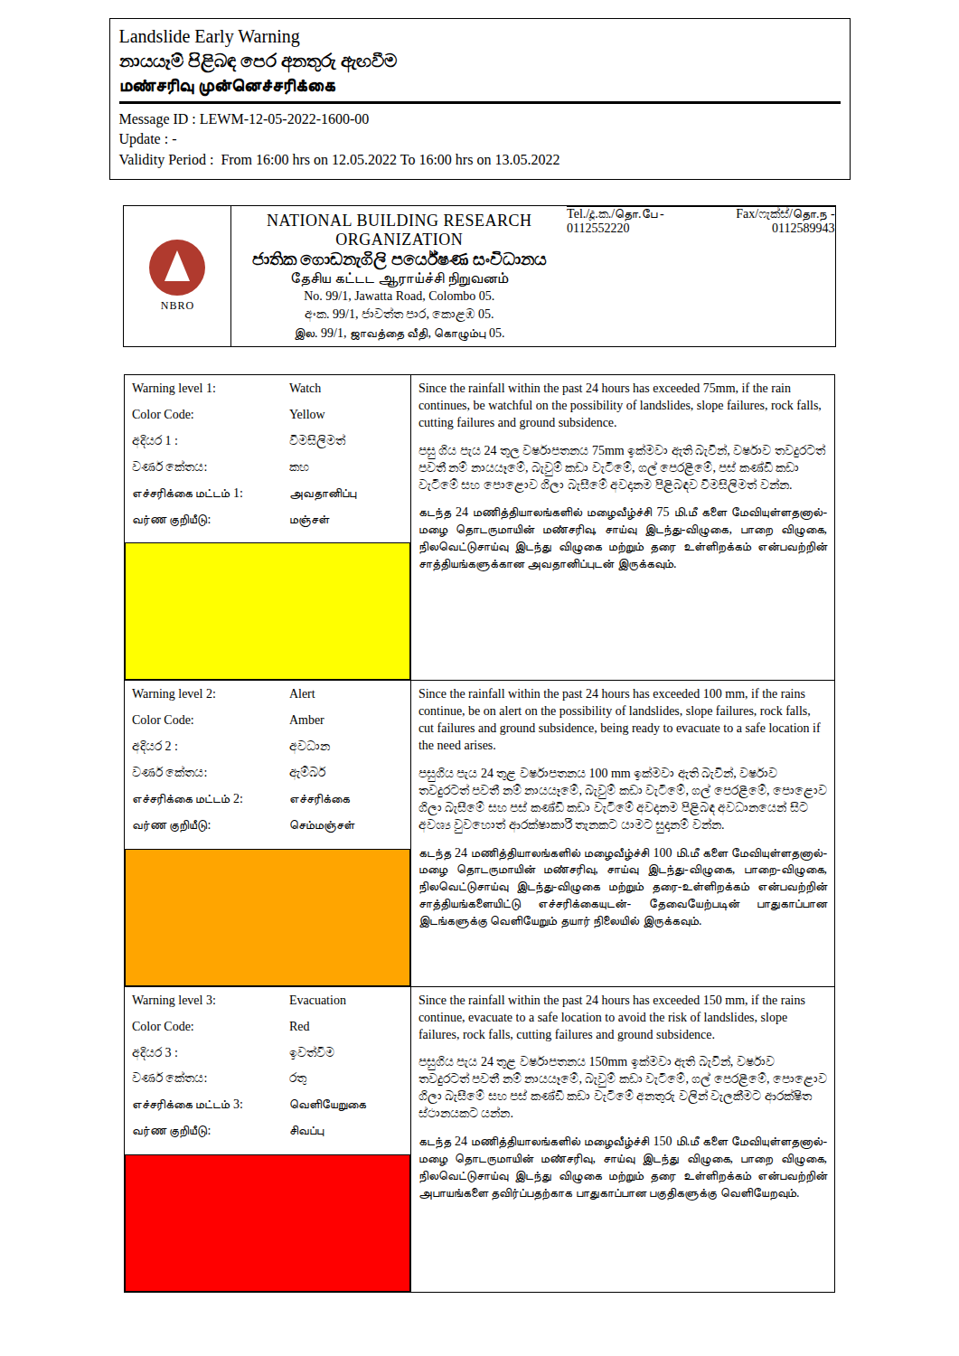Landslide Early Warning
නායයෑම් පිළිබඳ පෙර අනතුරු ඇඟවීම
மண்சரிவு முன்னெச்சரிக்கை
Message ID : LEWM-12-05-2022-1600-00
Update : -
Validity Period : From 16:00 hrs on 12.05.2022 To 16:00 hrs on 13.05.2022
NBRO
NATIONAL BUILDING RESEARCH ORGANIZATION
ජාතික ගොඩනැගිලි පර්යේෂණ සංවිධානය
தேசிய கட்டட ஆராய்ச்சி நிறுவனம்
No. 99/1, Jawatta Road, Colombo 05.
අංක. 99/1, ජාවත්ත පාර, කොළඹ 05.
இல. 99/1, ஜாவத்தை வீதி, கொழும்பு 05.
Tel./දූ.ක./தொ.பே - 0112552220 Fax/ෆැක්ස්/தொ.ந - 0112589943
| Warning level 1: Watch Color Code: Yellow අදියර 1 : විමසිලිමත් වර්ණ කේතය: කහ எச்சரிக்கை மட்டம் 1: அவதானிப்பு வர்ண குறியீடு: மஞ்சள் | Since the rainfall within the past 24 hours has exceeded 75mm, if the rain continues, be watchful on the possibility of landslides, slope failures, rock falls, cutting failures and ground subsidence. පසු ගිය පැය 24 තුල වර්ෂාපතනය 75mm ඉක්මවා ඇති බැවින්, වර්ෂාව තවදුරටත් පවතී නම් නායයෑමේ, බැවුම් කඩා වැටීමේ, ගල් පෙරළීමේ, පස් කණ්ඩි කඩා වැටීමේ සහ පොළොව ගිලා බැසීමේ අවදානම පිළිබඳව විමසිලිමත් වන්න. கடந்த 24 மணித்தியாலங்களில் மழைவீழ்ச்சி 75 மி.மீ களை மேவியுள்ளதனால்- மழை தொடருமாயின் மண்சரிவு, சாய்வு இடந்து-விழுகை, பாறை விழுகை, நிலவெட்டுசாய்வு இடந்து விழுகை மற்றும் தரை உள்ளிறக்கம் என்பவற்றின் சாத்தியங்களுக்கான அவதானிப்புடன் இருக்கவும். |
| Warning level 2: Alert Color Code: Amber අදියර 2 : අවධාන වර්ණ කේතය: ඇම්බර් எச்சரிக்கை மட்டம் 2: எச்சரிக்கை வர்ண குறியீடு: செம்மஞ்சள் | Since the rainfall within the past 24 hours has exceeded 100 mm, if the rains continue, be on alert on the possibility of landslides, slope failures, rock falls, cut failures and ground subsidence, being ready to evacuate to a safe location if the need arises. පසුගිය පැය 24 තුළ වර්ෂාපතනය 100 mm ඉක්මවා ඇති බැවින්, වර්ෂාව තවදුරටත් පවතී නම් නායයෑමේ, බැවුම් කඩා වැටීමේ, ගල් පෙරළීමේ, පොළොව ගිලා බැසීමේ සහ පස් කණ්ඩි කඩා වැටීමේ අවදානම පිළිබඳ අවධානයෙන් සිට අවශ්‍ය වුවහොත් ආරක්ෂාකාරී තැනකට යාමට සුදානම් වන්න. கடந்த 24 மணித்தியாலங்களில் மழைவீழ்ச்சி 100 மி.மீ களை மேவியுள்ளதனால்- மழை தொடருமாயின் மண்சரிவு, சாய்வு இடந்து-விழுகை, பாறை-விழுகை, நிலவெட்டுசாய்வு இடந்து-விழுகை மற்றும் தரை-உள்ளிறக்கம் என்பவற்றின் சாத்தியங்களையிட்டு எச்சரிக்கையுடன்- தேவையேற்படின் பாதுகாப்பான இடங்களுக்கு வெளியேறும் தயார் நிலையில் இருக்கவும். |
| Warning level 3: Evacuation Color Code: Red අදියර 3 : ඉවත්වීම වර්ණ කේතය: රතු எச்சரிக்கை மட்டம் 3: வெளியேறுகை வர்ண குறியீடு: சிவப்பு | Since the rainfall within the past 24 hours has exceeded 150 mm, if the rains continue, evacuate to a safe location to avoid the risk of landslides, slope failures, rock falls, cutting failures and ground subsidence. පසුගිය පැය 24 තුළ වර්ෂාපතනය 150mm ඉක්මවා ඇති බැවින්, වර්ෂාව තවදුරටත් පවතී නම් නායයෑමේ, බැවුම් කඩා වැටීමේ, ගල් පෙරළීමේ, පොළොව ගිලා බැසීමේ සහ පස් කණ්ඩි කඩා වැටීමේ අනතුරු වලින් වැලකීමට ආරක්ෂිත ස්ථානයකට යන්න. கடந்த 24 மணித்தியாலங்களில் மழைவீழ்ச்சி 150 மி.மீ களை மேவியுள்ளதனால்- மழை தொடருமாயின் மண்சரிவு, சாய்வு இடந்து விழுகை, பாறை விழுகை, நிலவெட்டுசாய்வு இடந்து விழுகை மற்றும் தரை உள்ளிறக்கம் என்பவற்றின் அபாயங்களை தவிர்ப்பதற்காக பாதுகாப்பான பகுதிகளுக்கு வெளியேறவும். |